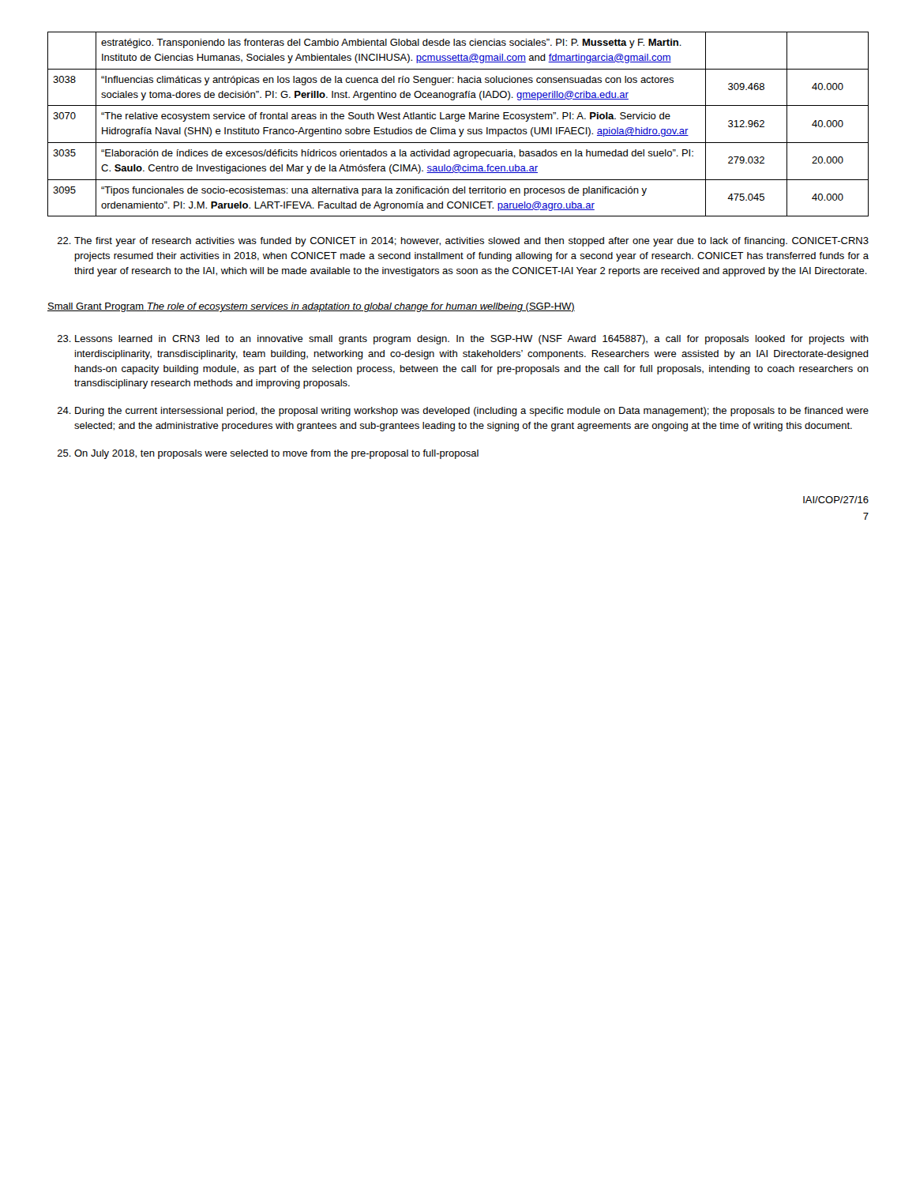| | estratégico. Transponiendo las fronteras del Cambio Ambiental Global desde las ciencias sociales”. PI: P. Mussetta y F. Martin . Instituto de Ciencias Humanas, Sociales y Ambientales (INCIHUSA). pcmussetta@gmail.com and fdmartingarcia@gmail.com | | |
| 3038 | “Influencias climáticas y antrópicas en los lagos de la cuenca del río Senguer: hacia soluciones consensuadas con los actores sociales y toma-dores de decisión”. PI: G. Perillo . Inst. Argentino de Oceanografía (IADO). gmeperillo@criba.edu.ar | 309.468 | 40.000 |
| 3070 | “The relative ecosystem service of frontal areas in the South West Atlantic Large Marine Ecosystem”. PI: A. Piola . Servicio de Hidrografía Naval (SHN) e Instituto Franco-Argentino sobre Estudios de Clima y sus Impactos (UMI IFAECI). apiola@hidro.gov.ar | 312.962 | 40.000 |
| 3035 | “Elaboración de índices de excesos/déficits hídricos orientados a la actividad agropecuaria, basados en la humedad del suelo”. PI: C. Saulo . Centro de Investigaciones del Mar y de la Atmósfera (CIMA). saulo@cima.fcen.uba.ar | 279.032 | 20.000 |
| 3095 | “Tipos funcionales de socio-ecosistemas: una alternativa para la zonificación del territorio en procesos de planificación y ordenamiento”. PI: J.M. Paruelo . LART-IFEVA. Facultad de Agronomía and CONICET. paruelo@agro.uba.ar | 475.045 | 40.000 |
The first year of research activities was funded by CONICET in 2014; however, activities slowed and then stopped after one year due to lack of financing. CONICET-CRN3 projects resumed their activities in 2018, when CONICET made a second installment of funding allowing for a second year of research. CONICET has transferred funds for a third year of research to the IAI, which will be made available to the investigators as soon as the CONICET-IAI Year 2 reports are received and approved by the IAI Directorate.
Small Grant Program The role of ecosystem services in adaptation to global change for human wellbeing (SGP-HW)
Lessons learned in CRN3 led to an innovative small grants program design. In the SGP-HW (NSF Award 1645887), a call for proposals looked for projects with interdisciplinarity, transdisciplinarity, team building, networking and co-design with stakeholders’ components. Researchers were assisted by an IAI Directorate-designed hands-on capacity building module, as part of the selection process, between the call for pre-proposals and the call for full proposals, intending to coach researchers on transdisciplinary research methods and improving proposals.
During the current intersessional period, the proposal writing workshop was developed (including a specific module on Data management); the proposals to be financed were selected; and the administrative procedures with grantees and sub-grantees leading to the signing of the grant agreements are ongoing at the time of writing this document.
On July 2018, ten proposals were selected to move from the pre-proposal to full-proposal
IAI/COP/27/16 7